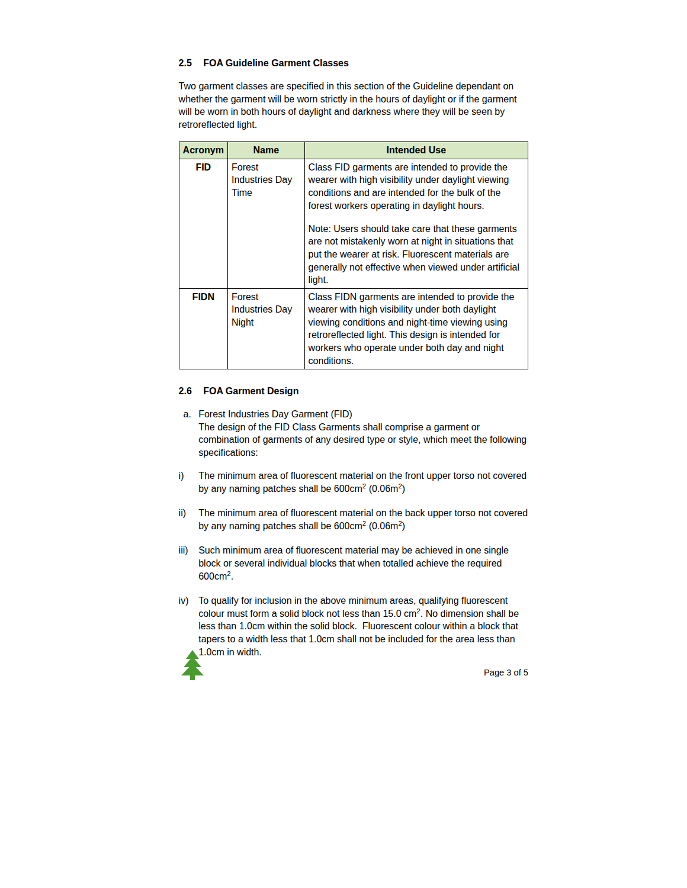2.5 FOA Guideline Garment Classes
Two garment classes are specified in this section of the Guideline dependant on whether the garment will be worn strictly in the hours of daylight or if the garment will be worn in both hours of daylight and darkness where they will be seen by retroreflected light.
| Acronym | Name | Intended Use |
| --- | --- | --- |
| FID | Forest Industries Day Time | Class FID garments are intended to provide the wearer with high visibility under daylight viewing conditions and are intended for the bulk of the forest workers operating in daylight hours. Note: Users should take care that these garments are not mistakenly worn at night in situations that put the wearer at risk. Fluorescent materials are generally not effective when viewed under artificial light. |
| FIDN | Forest Industries Day Night | Class FIDN garments are intended to provide the wearer with high visibility under both daylight viewing conditions and night-time viewing using retroreflected light. This design is intended for workers who operate under both day and night conditions. |
2.6 FOA Garment Design
a. Forest Industries Day Garment (FID)
The design of the FID Class Garments shall comprise a garment or combination of garments of any desired type or style, which meet the following specifications:
i) The minimum area of fluorescent material on the front upper torso not covered by any naming patches shall be 600cm2 (0.06m2)
ii) The minimum area of fluorescent material on the back upper torso not covered by any naming patches shall be 600cm2 (0.06m2)
iii) Such minimum area of fluorescent material may be achieved in one single block or several individual blocks that when totalled achieve the required 600cm2.
iv) To qualify for inclusion in the above minimum areas, qualifying fluorescent colour must form a solid block not less than 15.0 cm2. No dimension shall be less than 1.0cm within the solid block. Fluorescent colour within a block that tapers to a width less that 1.0cm shall not be included for the area less than 1.0cm in width.
Page 3 of 5